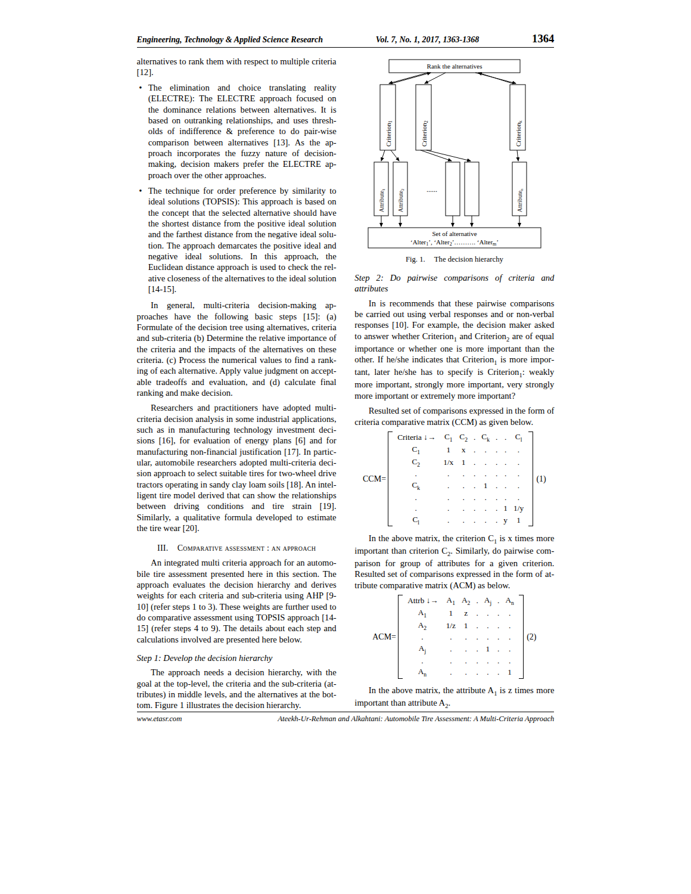Engineering, Technology & Applied Science Research
Vol. 7, No. 1, 2017, 1363-1368
1364
alternatives to rank them with respect to multiple criteria [12].
The elimination and choice translating reality (ELECTRE): The ELECTRE approach focused on the dominance relations between alternatives. It is based on outranking relationships, and uses thresholds of indifference & preference to do pair-wise comparison between alternatives [13]. As the approach incorporates the fuzzy nature of decision-making, decision makers prefer the ELECTRE approach over the other approaches.
The technique for order preference by similarity to ideal solutions (TOPSIS): This approach is based on the concept that the selected alternative should have the shortest distance from the positive ideal solution and the farthest distance from the negative ideal solution. The approach demarcates the positive ideal and negative ideal solutions. In this approach, the Euclidean distance approach is used to check the relative closeness of the alternatives to the ideal solution [14-15].
In general, multi-criteria decision-making approaches have the following basic steps [15]: (a) Formulate of the decision tree using alternatives, criteria and sub-criteria (b) Determine the relative importance of the criteria and the impacts of the alternatives on these criteria. (c) Process the numerical values to find a ranking of each alternative. Apply value judgment on acceptable tradeoffs and evaluation, and (d) calculate final ranking and make decision.
Researchers and practitioners have adopted multi-criteria decision analysis in some industrial applications, such as in manufacturing technology investment decisions [16], for evaluation of energy plans [6] and for manufacturing non-financial justification [17]. In particular, automobile researchers adopted multi-criteria decision approach to select suitable tires for two-wheel drive tractors operating in sandy clay loam soils [18]. An intelligent tire model derived that can show the relationships between driving conditions and tire strain [19]. Similarly, a qualitative formula developed to estimate the tire wear [20].
III. Comparative assessment : an approach
An integrated multi criteria approach for an automobile tire assessment presented here in this section. The approach evaluates the decision hierarchy and derives weights for each criteria and sub-criteria using AHP [9-10] (refer steps 1 to 3). These weights are further used to do comparative assessment using TOPSIS approach [14-15] (refer steps 4 to 9). The details about each step and calculations involved are presented here below.
Step 1: Develop the decision hierarchy
The approach needs a decision hierarchy, with the goal at the top-level, the criteria and the sub-criteria (attributes) in middle levels, and the alternatives at the bottom. Figure 1 illustrates the decision hierarchy.
Rank the alternatives ...... Criterion1 Criterion2 Criterionk Attribute1 Attribute2 Attributen Set of alternative ‘Alter1’, ‘Alter2’………. ‘Alterm’
Fig. 1. The decision hierarchy
Step 2: Do pairwise comparisons of criteria and attributes
In is recommends that these pairwise comparisons be carried out using verbal responses and or non-verbal responses [10]. For example, the decision maker asked to answer whether Criterion1 and Criterion2 are of equal importance or whether one is more important than the other. If he/she indicates that Criterion1 is more important, later he/she has to specify is Criterion1: weakly more important, strongly more important, very strongly more important or extremely more important?
Resulted set of comparisons expressed in the form of criteria comparative matrix (CCM) as given below.
CCM=
| Criteria ↓→ | C 1 | C 2 | . | C k | . | . | C l |
| C 1 | 1 | x | . | . | . | . | . |
| C 2 | 1/x | 1 | . | . | . | . | . |
| . | . | . | . | . | . | . | . |
| C k | . | . | . | 1 | . | . | . |
| . | . | . | . | . | . | . | . |
| . | . | . | . | . | . | 1 | 1/y |
| C l | . | . | . | . | . | y | 1 |
(1)
In the above matrix, the criterion C1 is x times more important than criterion C2. Similarly, do pairwise comparison for group of attributes for a given criterion. Resulted set of comparisons expressed in the form of attribute comparative matrix (ACM) as below.
ACM=
| Attrb ↓→ | A 1 | A 2 | . | A j | . | A n |
| A 1 | 1 | z | . | . | . | . |
| A 2 | 1/z | 1 | . | . | . | . |
| . | . | . | . | . | . | . |
| A j | . | . | . | 1 | . | . |
| . | . | . | . | . | . | . |
| A n | . | . | . | . | . | 1 |
(2)
In the above matrix, the attribute A1 is z times more important than attribute A2.
www.etasr.com
Ateekh-Ur-Rehman and Alkahtani: Automobile Tire Assessment: A Multi-Criteria Approach